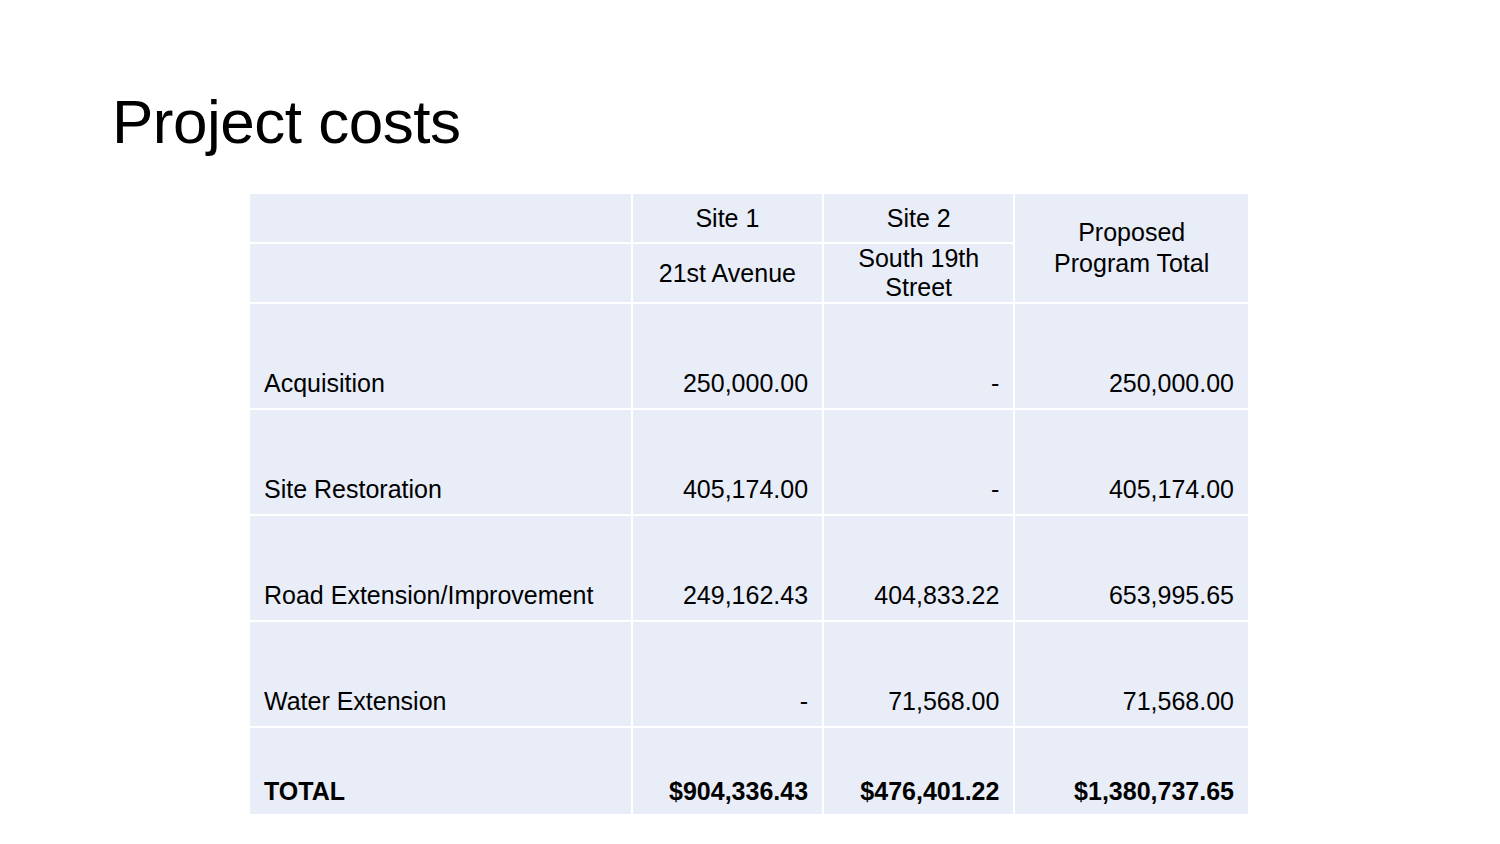Project costs
| | Site 1 | Site 2 | Proposed Program Total |
| --- | --- | --- | --- |
| | 21st Avenue | South 19th Street |
| Acquisition | 250,000.00 | - | 250,000.00 |
| Site Restoration | 405,174.00 | - | 405,174.00 |
| Road Extension/Improvement | 249,162.43 | 404,833.22 | 653,995.65 |
| Water Extension | - | 71,568.00 | 71,568.00 |
| TOTAL | $904,336.43 | $476,401.22 | $1,380,737.65 |